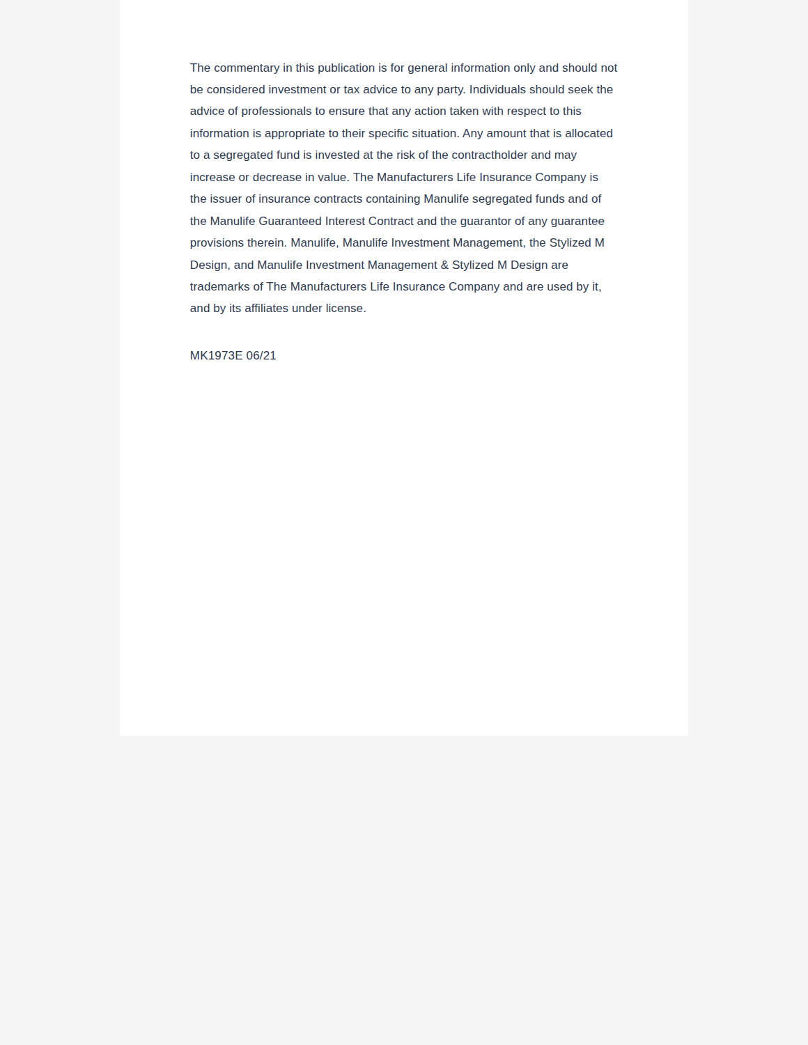The commentary in this publication is for general information only and should not be considered investment or tax advice to any party. Individuals should seek the advice of professionals to ensure that any action taken with respect to this information is appropriate to their specific situation. Any amount that is allocated to a segregated fund is invested at the risk of the contractholder and may increase or decrease in value. The Manufacturers Life Insurance Company is the issuer of insurance contracts containing Manulife segregated funds and of the Manulife Guaranteed Interest Contract and the guarantor of any guarantee provisions therein. Manulife, Manulife Investment Management, the Stylized M Design, and Manulife Investment Management & Stylized M Design are trademarks of The Manufacturers Life Insurance Company and are used by it, and by its affiliates under license.
MK1973E 06/21